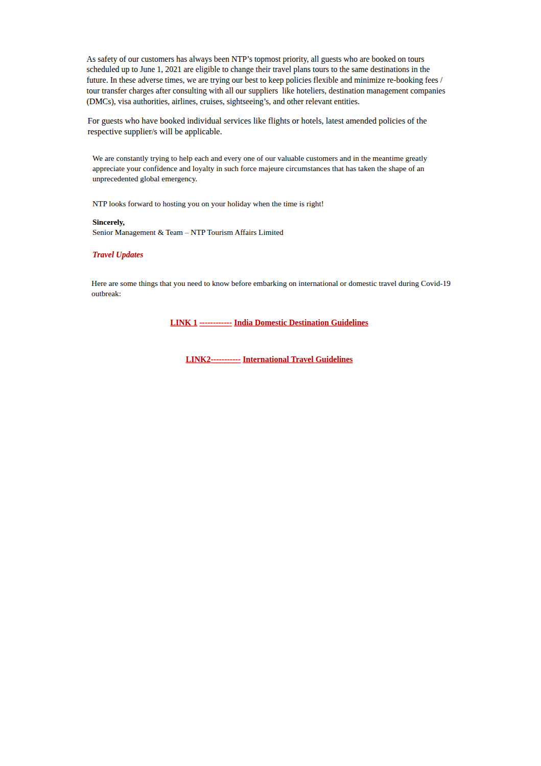As safety of our customers has always been NTP’s topmost priority, all guests who are booked on tours scheduled up to June 1, 2021 are eligible to change their travel plans tours to the same destinations in the future. In these adverse times, we are trying our best to keep policies flexible and minimize re-booking fees / tour transfer charges after consulting with all our suppliers like hoteliers, destination management companies (DMCs), visa authorities, airlines, cruises, sightseeing’s, and other relevant entities.
For guests who have booked individual services like flights or hotels, latest amended policies of the respective supplier/s will be applicable.
We are constantly trying to help each and every one of our valuable customers and in the meantime greatly appreciate your confidence and loyalty in such force majeure circumstances that has taken the shape of an unprecedented global emergency.
NTP looks forward to hosting you on your holiday when the time is right!
Sincerely,
Senior Management & Team – NTP Tourism Affairs Limited
Travel Updates
Here are some things that you need to know before embarking on international or domestic travel during Covid-19 outbreak:
LINK 1 ------------ India Domestic Destination Guidelines
LINK2----------- International Travel Guidelines